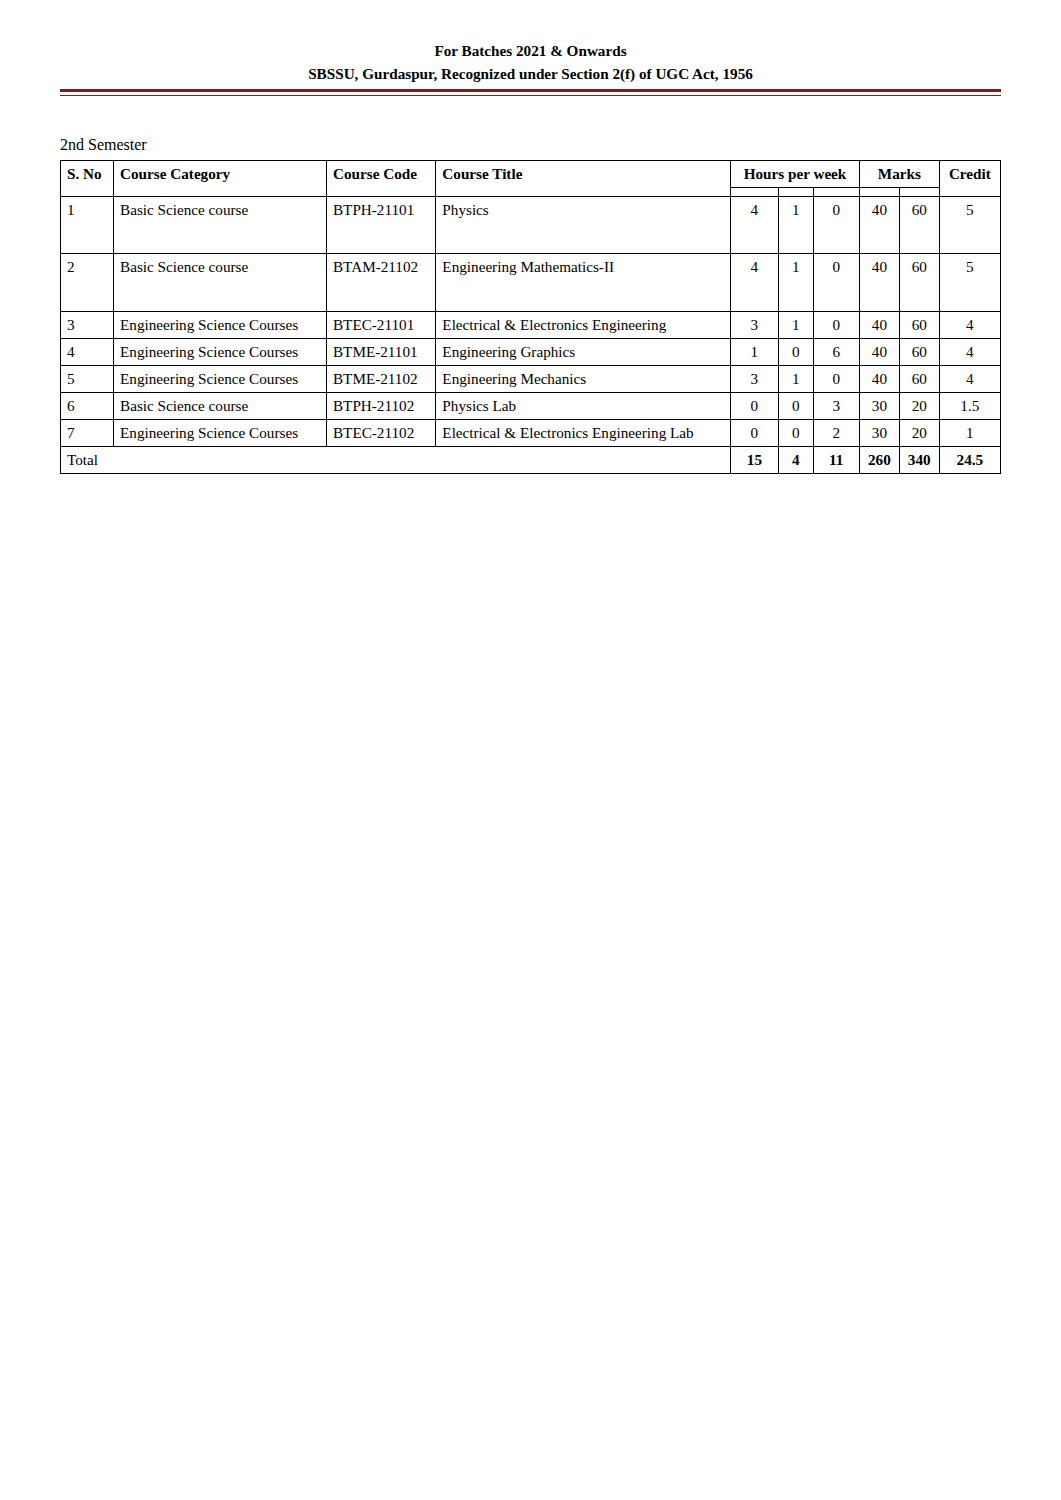For Batches 2021 & Onwards
SBSSU, Gurdaspur, Recognized under Section 2(f) of UGC Act, 1956
2nd Semester
| S. No | Course Category | Course Code | Course Title | Hours per week | Marks | Credit |
| --- | --- | --- | --- | --- | --- | --- |
| 1 | Basic Science course | BTPH-21101 | Physics | 4 | 1 | 0 | 40 | 60 | 5 |
| 2 | Basic Science course | BTAM-21102 | Engineering Mathematics-II | 4 | 1 | 0 | 40 | 60 | 5 |
| 3 | Engineering Science Courses | BTEC-21101 | Electrical & Electronics Engineering | 3 | 1 | 0 | 40 | 60 | 4 |
| 4 | Engineering Science Courses | BTME-21101 | Engineering Graphics | 1 | 0 | 6 | 40 | 60 | 4 |
| 5 | Engineering Science Courses | BTME-21102 | Engineering Mechanics | 3 | 1 | 0 | 40 | 60 | 4 |
| 6 | Basic Science course | BTPH-21102 | Physics Lab | 0 | 0 | 3 | 30 | 20 | 1.5 |
| 7 | Engineering Science Courses | BTEC-21102 | Electrical & Electronics Engineering Lab | 0 | 0 | 2 | 30 | 20 | 1 |
| Total | 15 | 4 | 11 | 260 | 340 | 24.5 |